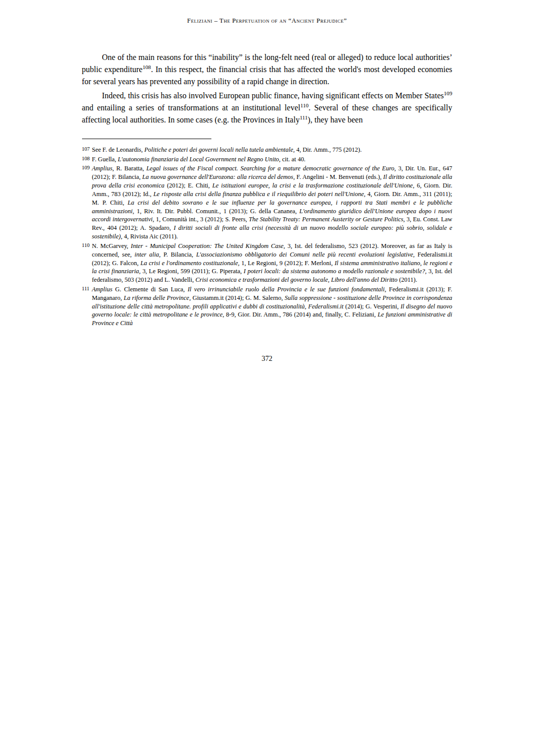Feliziani – The Perpetuation of an “Ancient Prejudice”
One of the main reasons for this “inability” is the long-felt need (real or alleged) to reduce local authorities’ public expenditure108. In this respect, the financial crisis that has affected the world's most developed economies for several years has prevented any possibility of a rapid change in direction.
Indeed, this crisis has also involved European public finance, having significant effects on Member States109 and entailing a series of transformations at an institutional level110. Several of these changes are specifically affecting local authorities. In some cases (e.g. the Provinces in Italy111), they have been
107 See F. de Leonardis, Politiche e poteri dei governi locali nella tutela ambientale, 4, Dir. Amm., 775 (2012).
108 F. Guella, L'autonomia finanziaria del Local Government nel Regno Unito, cit. at 40.
109 Amplius, R. Baratta, Legal issues of the Fiscal compact. Searching for a mature democratic governance of the Euro, 3, Dir. Un. Eur., 647 (2012); F. Bilancia, La nuova governance dell'Eurozona: alla ricerca del demos, F. Angelini - M. Benvenuti (eds.), Il diritto costituzionale alla prova della crisi economica (2012); E. Chiti, Le istituzioni europee, la crisi e la trasformazione costituzionale dell'Unione, 6, Giorn. Dir. Amm., 783 (2012); Id., Le risposte alla crisi della finanza pubblica e il riequilibrio dei poteri nell'Unione, 4, Giorn. Dir. Amm., 311 (2011); M. P. Chiti, La crisi del debito sovrano e le sue influenze per la governance europea, i rapporti tra Stati membri e le pubbliche amministrazioni, 1, Riv. It. Dir. Pubbl. Comunit., 1 (2013); G. della Cananea, L'ordinamento giuridico dell'Unione europea dopo i nuovi accordi intergovernativi, 1, Comunità int., 3 (2012); S. Peers, The Stability Treaty: Permanent Austerity or Gesture Politics, 3, Eu. Const. Law Rev., 404 (2012); A. Spadaro, I diritti sociali di fronte alla crisi (necessità di un nuovo modello sociale europeo: più sobrio, solidale e sostenibile), 4, Rivista Aic (2011).
110 N. McGarvey, Inter - Municipal Cooperation: The United Kingdom Case, 3, Ist. del federalismo, 523 (2012). Moreover, as far as Italy is concerned, see, inter alia, P. Bilancia, L'associazionismo obbligatorio dei Comuni nelle più recenti evoluzioni legislative, Federalismi.it (2012); G. Falcon, La crisi e l'ordinamento costituzionale, 1, Le Regioni, 9 (2012); F. Merloni, Il sistema amministrativo italiano, le regioni e la crisi finanziaria, 3, Le Regioni, 599 (2011); G. Piperata, I poteri locali: da sistema autonomo a modello razionale e sostenibile?, 3, Ist. del federalismo, 503 (2012) and L. Vandelli, Crisi economica e trasformazioni del governo locale, Libro dell'anno del Diritto (2011).
111 Amplius G. Clemente di San Luca, Il vero irrinunciabile ruolo della Provincia e le sue funzioni fondamentali, Federalismi.it (2013); F. Manganaro, La riforma delle Province, Giustamm.it (2014); G. M. Salerno, Sulla soppressione - sostituzione delle Province in corrispondenza all'istituzione delle città metropolitane. profili applicativi e dubbi di costituzionalità, Federalismi.it (2014); G. Vesperini, Il disegno del nuovo governo locale: le città metropolitane e le province, 8-9, Gior. Dir. Amm., 786 (2014) and, finally, C. Feliziani, Le funzioni amministrative di Province e Città
372